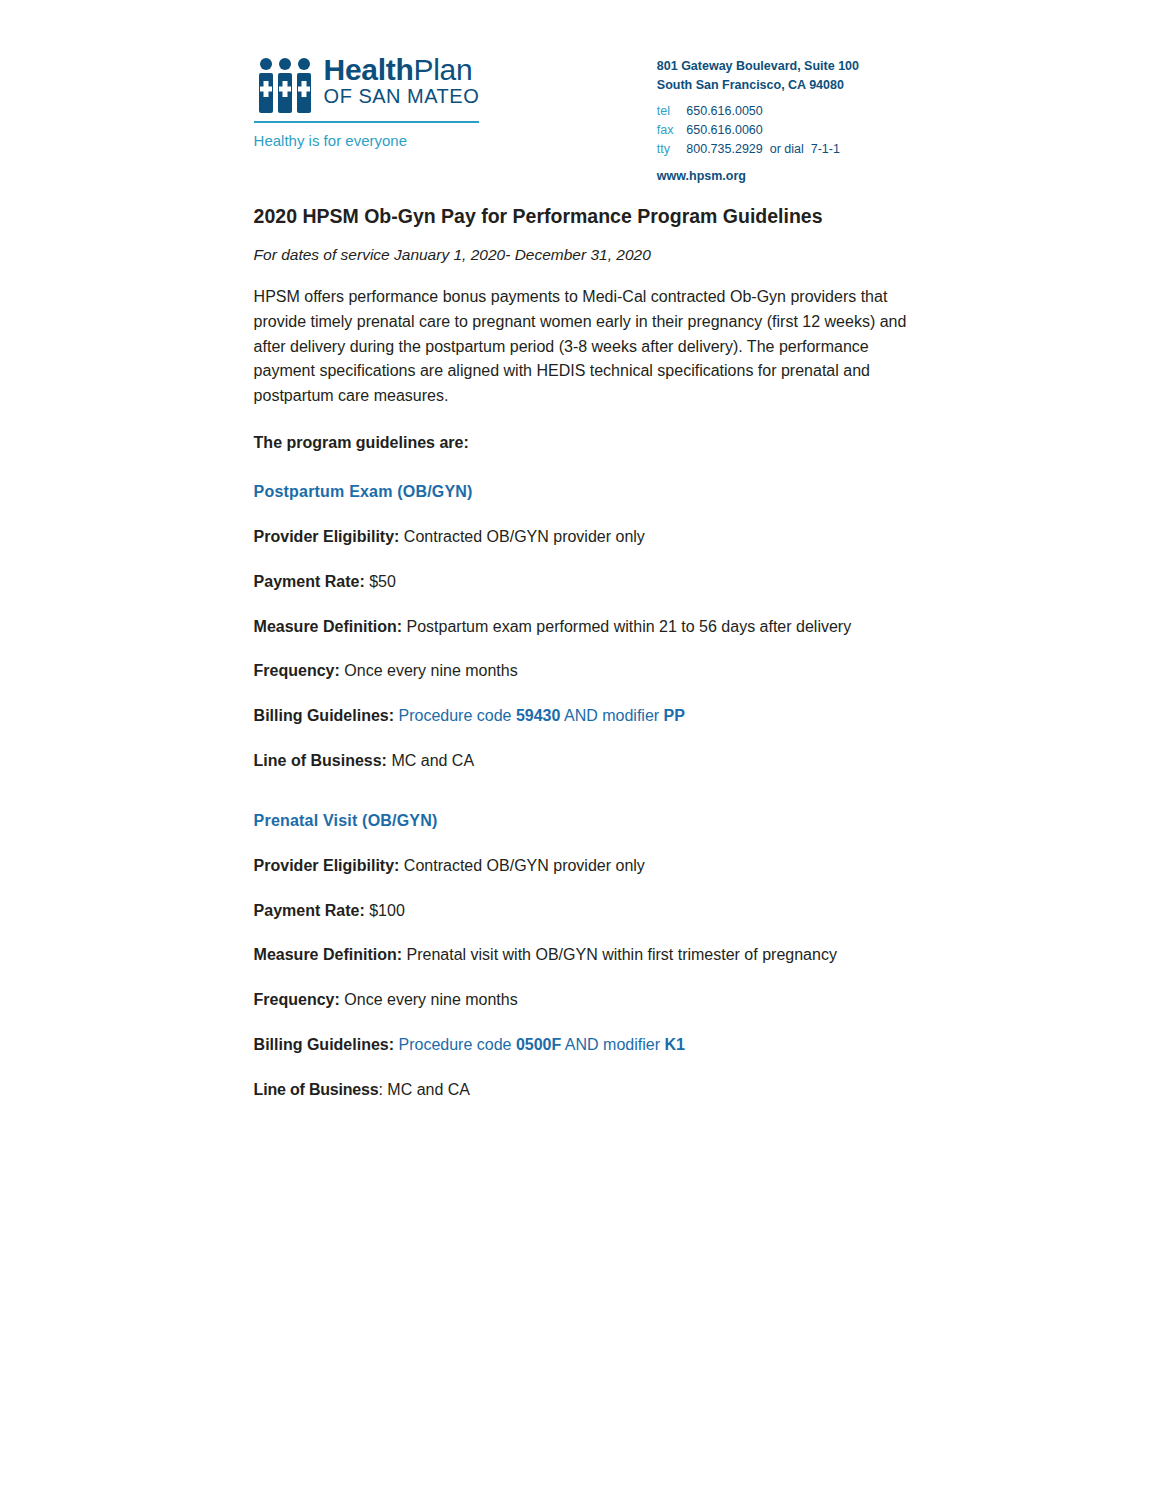HealthPlan OF SAN MATEO
Healthy is for everyone
801 Gateway Boulevard, Suite 100
South San Francisco, CA 94080
tel 650.616.0050
fax 650.616.0060
tty 800.735.2929 or dial 7-1-1
www.hpsm.org
2020 HPSM Ob-Gyn Pay for Performance Program Guidelines
For dates of service January 1, 2020- December 31, 2020
HPSM offers performance bonus payments to Medi-Cal contracted Ob-Gyn providers that provide timely prenatal care to pregnant women early in their pregnancy (first 12 weeks) and after delivery during the postpartum period (3-8 weeks after delivery). The performance payment specifications are aligned with HEDIS technical specifications for prenatal and postpartum care measures.
The program guidelines are:
Postpartum Exam (OB/GYN)
Provider Eligibility: Contracted OB/GYN provider only
Payment Rate: $50
Measure Definition: Postpartum exam performed within 21 to 56 days after delivery
Frequency: Once every nine months
Billing Guidelines: Procedure code 59430 AND modifier PP
Line of Business: MC and CA
Prenatal Visit (OB/GYN)
Provider Eligibility: Contracted OB/GYN provider only
Payment Rate: $100
Measure Definition: Prenatal visit with OB/GYN within first trimester of pregnancy
Frequency: Once every nine months
Billing Guidelines: Procedure code 0500F AND modifier K1
Line of Business: MC and CA